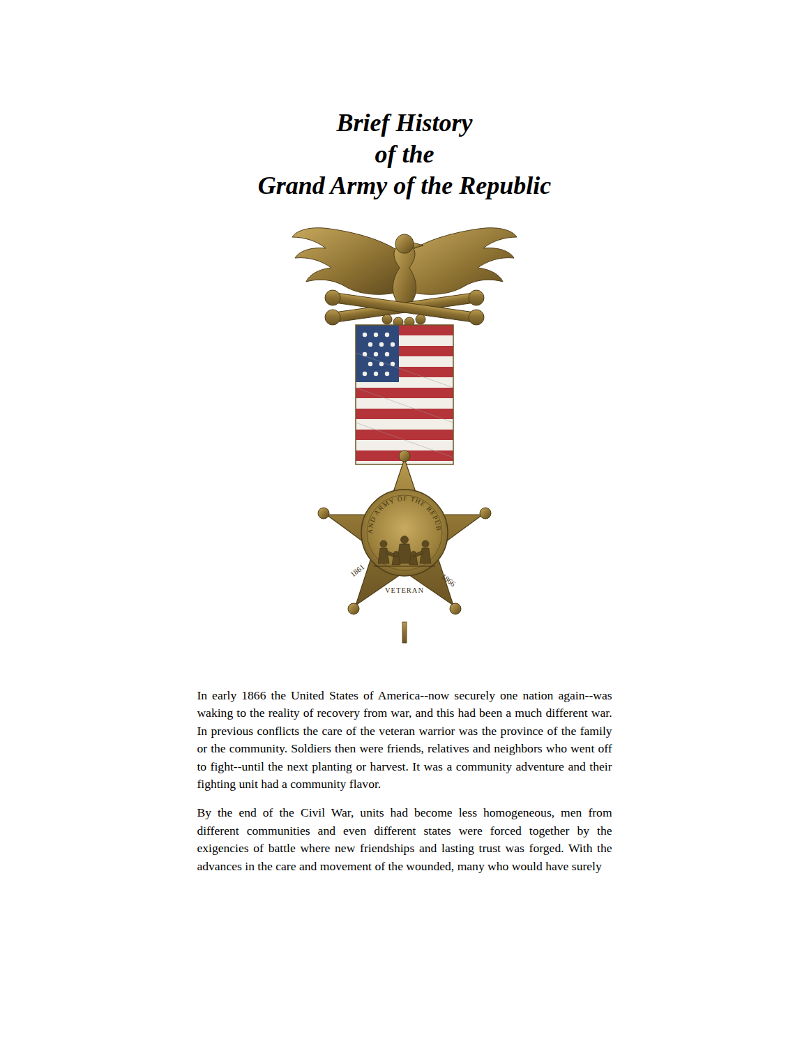Brief History
of the
Grand Army of the Republic
GRAND ARMY OF THE REPUBLIC 1861 1866 VETERAN
In early 1866 the United States of America--now securely one nation again--was waking to the reality of recovery from war, and this had been a much different war. In previous conflicts the care of the veteran warrior was the province of the family or the community. Soldiers then were friends, relatives and neighbors who went off to fight--until the next planting or harvest. It was a community adventure and their fighting unit had a community flavor.
By the end of the Civil War, units had become less homogeneous, men from different communities and even different states were forced together by the exigencies of battle where new friendships and lasting trust was forged. With the advances in the care and movement of the wounded, many who would have surely